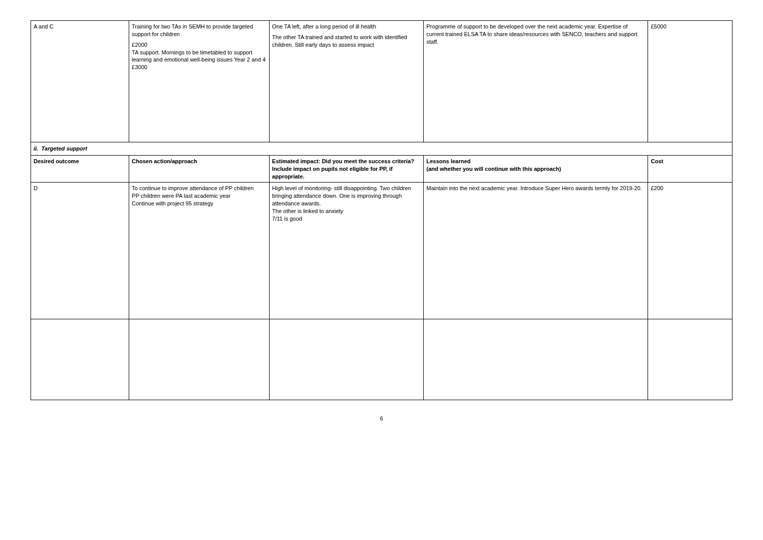| A and C | Training for two TAs in SEMH to provide targeted support for children £2000 TA support. Mornings to be timetabled to support learning and emotional well-being issues Year 2 and 4 £3000 | One TA left, after a long period of ill health The other TA trained and started to work with identified children. Still early days to assess impact | Programme of support to be developed over the next academic year. Expertise of current trained ELSA TA to share ideas/resources with SENCO, teachers and support staff. | £5000 |
| ii. Targeted support |
| Desired outcome | Chosen action/approach | Estimated impact: Did you meet the success criteria? Include impact on pupils not eligible for PP, if appropriate. | Lessons learned (and whether you will continue with this approach) | Cost |
| D | To continue to improve attendance of PP children PP children were PA last academic year Continue with project 95 strategy | High level of monitoring- still disappointing. Two children bringing attendance down. One is improving through attendance awards. The other is linked to anxiety 7/11 is good | Maintain into the next academic year. Introduce Super Hero awards termly for 2019-20. | £200 |
6